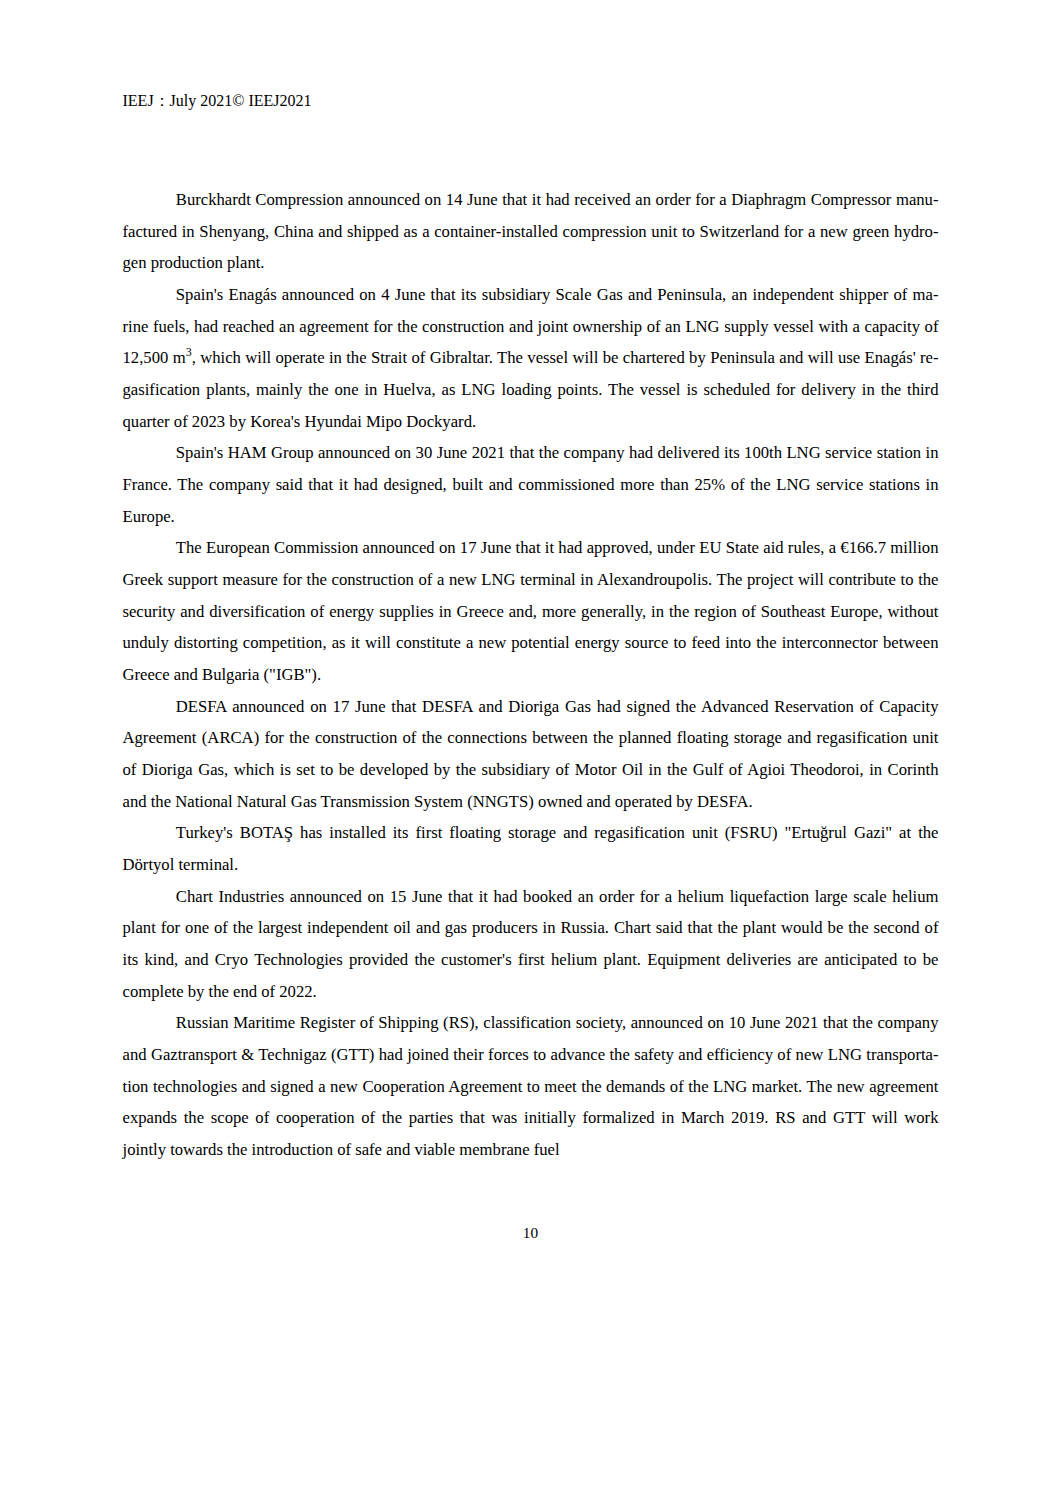IEEJ：July 2021© IEEJ2021
Burckhardt Compression announced on 14 June that it had received an order for a Diaphragm Compressor manufactured in Shenyang, China and shipped as a container-installed compression unit to Switzerland for a new green hydrogen production plant.
Spain's Enagás announced on 4 June that its subsidiary Scale Gas and Peninsula, an independent shipper of marine fuels, had reached an agreement for the construction and joint ownership of an LNG supply vessel with a capacity of 12,500 m3, which will operate in the Strait of Gibraltar. The vessel will be chartered by Peninsula and will use Enagás' regasification plants, mainly the one in Huelva, as LNG loading points. The vessel is scheduled for delivery in the third quarter of 2023 by Korea's Hyundai Mipo Dockyard.
Spain's HAM Group announced on 30 June 2021 that the company had delivered its 100th LNG service station in France. The company said that it had designed, built and commissioned more than 25% of the LNG service stations in Europe.
The European Commission announced on 17 June that it had approved, under EU State aid rules, a €166.7 million Greek support measure for the construction of a new LNG terminal in Alexandroupolis. The project will contribute to the security and diversification of energy supplies in Greece and, more generally, in the region of Southeast Europe, without unduly distorting competition, as it will constitute a new potential energy source to feed into the interconnector between Greece and Bulgaria ("IGB").
DESFA announced on 17 June that DESFA and Dioriga Gas had signed the Advanced Reservation of Capacity Agreement (ARCA) for the construction of the connections between the planned floating storage and regasification unit of Dioriga Gas, which is set to be developed by the subsidiary of Motor Oil in the Gulf of Agioi Theodoroi, in Corinth and the National Natural Gas Transmission System (NNGTS) owned and operated by DESFA.
Turkey's BOTAŞ has installed its first floating storage and regasification unit (FSRU) "Ertuğrul Gazi" at the Dörtyol terminal.
Chart Industries announced on 15 June that it had booked an order for a helium liquefaction large scale helium plant for one of the largest independent oil and gas producers in Russia. Chart said that the plant would be the second of its kind, and Cryo Technologies provided the customer's first helium plant. Equipment deliveries are anticipated to be complete by the end of 2022.
Russian Maritime Register of Shipping (RS), classification society, announced on 10 June 2021 that the company and Gaztransport & Technigaz (GTT) had joined their forces to advance the safety and efficiency of new LNG transportation technologies and signed a new Cooperation Agreement to meet the demands of the LNG market. The new agreement expands the scope of cooperation of the parties that was initially formalized in March 2019. RS and GTT will work jointly towards the introduction of safe and viable membrane fuel
10